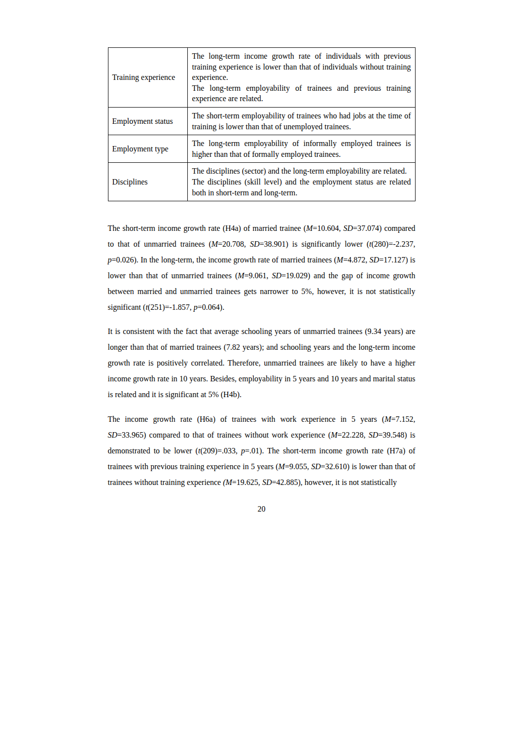| Training experience | The long-term income growth rate of individuals with previous training experience is lower than that of individuals without training experience. The long-term employability of trainees and previous training experience are related. |
| Employment status | The short-term employability of trainees who had jobs at the time of training is lower than that of unemployed trainees. |
| Employment type | The long-term employability of informally employed trainees is higher than that of formally employed trainees. |
| Disciplines | The disciplines (sector) and the long-term employability are related. The disciplines (skill level) and the employment status are related both in short-term and long-term. |
The short-term income growth rate (H4a) of married trainee (M=10.604, SD=37.074) compared to that of unmarried trainees (M=20.708, SD=38.901) is significantly lower (t(280)=-2.237, p=0.026). In the long-term, the income growth rate of married trainees (M=4.872, SD=17.127) is lower than that of unmarried trainees (M=9.061, SD=19.029) and the gap of income growth between married and unmarried trainees gets narrower to 5%, however, it is not statistically significant (t(251)=-1.857, p=0.064).
It is consistent with the fact that average schooling years of unmarried trainees (9.34 years) are longer than that of married trainees (7.82 years); and schooling years and the long-term income growth rate is positively correlated. Therefore, unmarried trainees are likely to have a higher income growth rate in 10 years. Besides, employability in 5 years and 10 years and marital status is related and it is significant at 5% (H4b).
The income growth rate (H6a) of trainees with work experience in 5 years (M=7.152, SD=33.965) compared to that of trainees without work experience (M=22.228, SD=39.548) is demonstrated to be lower (t(209)=.033, p=.01). The short-term income growth rate (H7a) of trainees with previous training experience in 5 years (M=9.055, SD=32.610) is lower than that of trainees without training experience (M=19.625, SD=42.885), however, it is not statistically
20